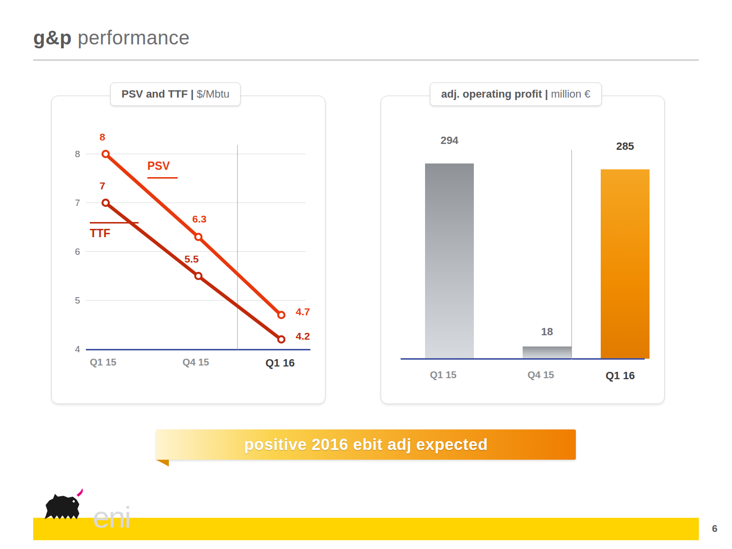g&p performance
PSV and TTF | $/Mbtu
8
7
6
5
4
8
6.3
4.7
7
5.5
4.2
PSV
TTF
Q1 15
Q4 15
Q1 16
adj. operating profit | million €
294
18
285
Q1 15
Q4 15
Q1 16
positive 2016 ebit adj expected
6
eni